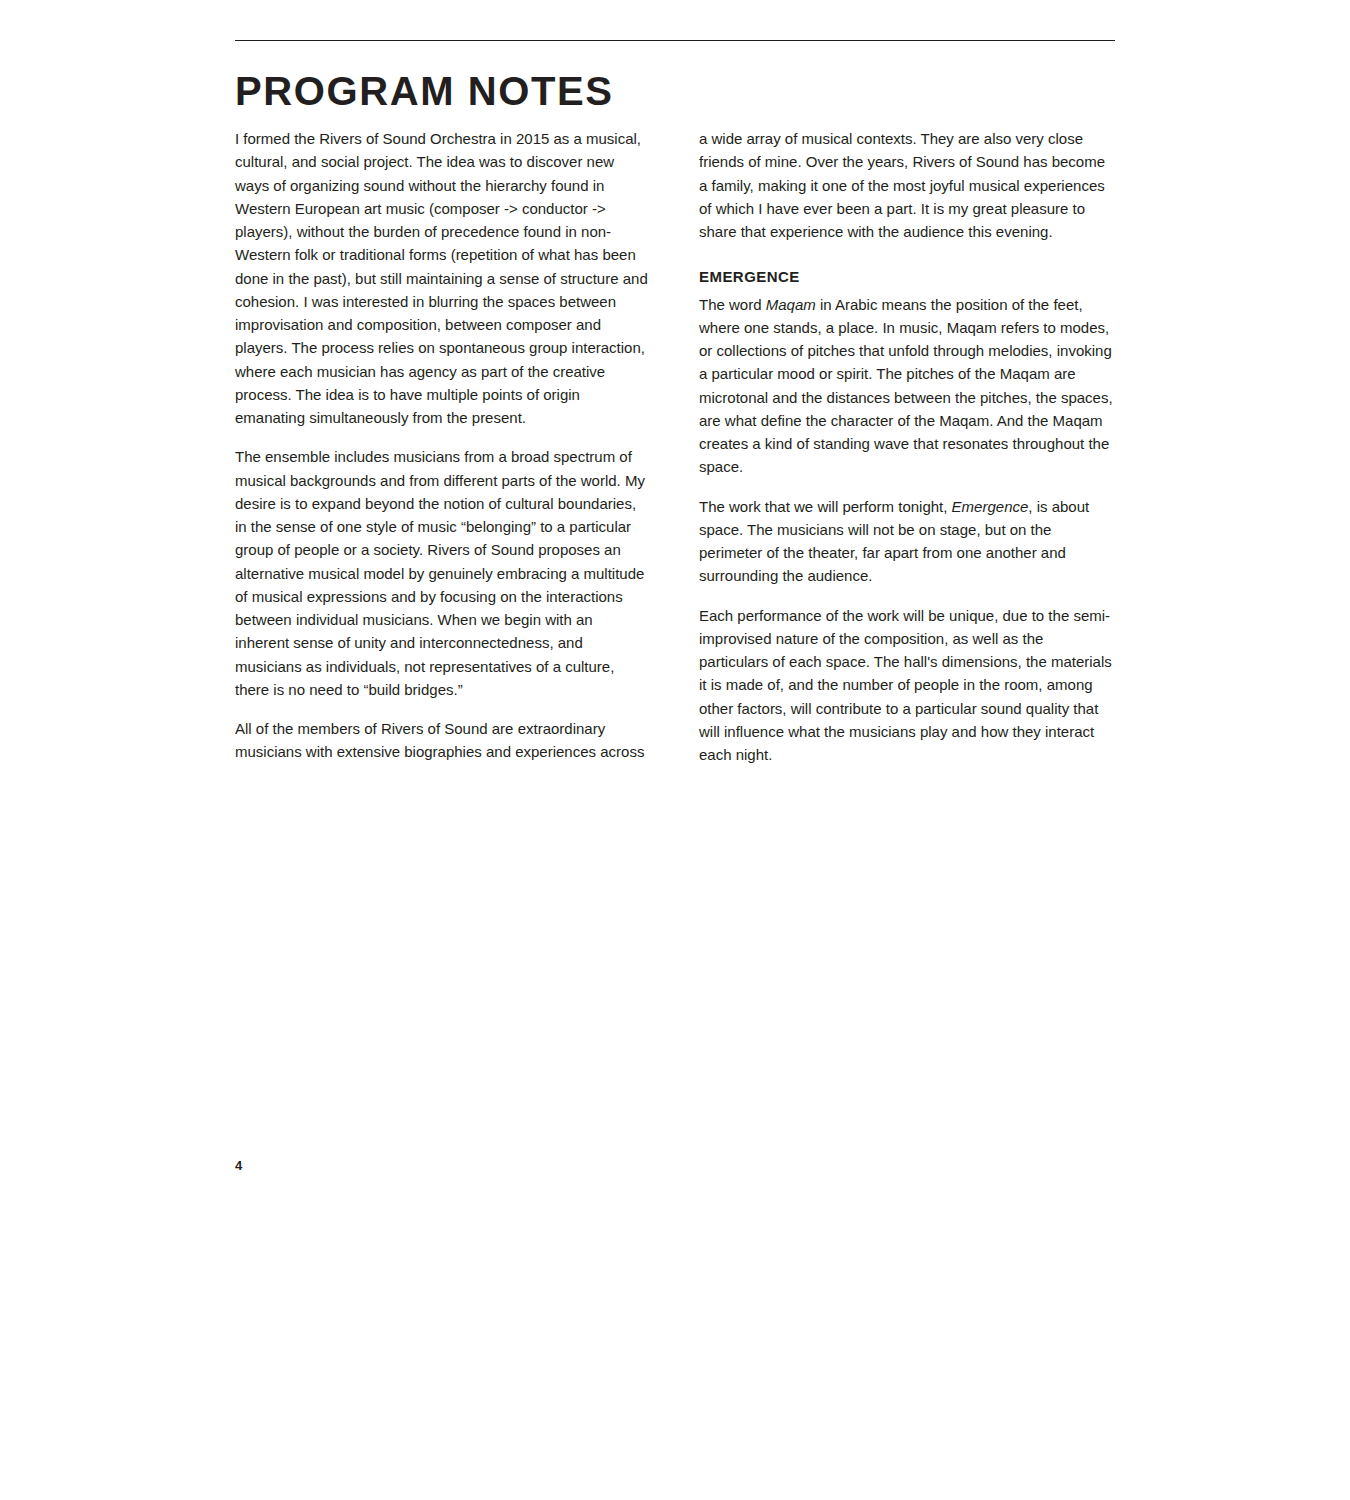PROGRAM NOTES
I formed the Rivers of Sound Orchestra in 2015 as a musical, cultural, and social project. The idea was to discover new ways of organizing sound without the hierarchy found in Western European art music (composer -> conductor -> players), without the burden of precedence found in non-Western folk or traditional forms (repetition of what has been done in the past), but still maintaining a sense of structure and cohesion. I was interested in blurring the spaces between improvisation and composition, between composer and players. The process relies on spontaneous group interaction, where each musician has agency as part of the creative process. The idea is to have multiple points of origin emanating simultaneously from the present.
The ensemble includes musicians from a broad spectrum of musical backgrounds and from different parts of the world. My desire is to expand beyond the notion of cultural boundaries, in the sense of one style of music “belonging” to a particular group of people or a society. Rivers of Sound proposes an alternative musical model by genuinely embracing a multitude of musical expressions and by focusing on the interactions between individual musicians. When we begin with an inherent sense of unity and interconnectedness, and musicians as individuals, not representatives of a culture, there is no need to “build bridges.”
All of the members of Rivers of Sound are extraordinary musicians with extensive biographies and experiences across a wide array of musical contexts. They are also very close friends of mine. Over the years, Rivers of Sound has become a family, making it one of the most joyful musical experiences of which I have ever been a part. It is my great pleasure to share that experience with the audience this evening.
Emergence
The word Maqam in Arabic means the position of the feet, where one stands, a place. In music, Maqam refers to modes, or collections of pitches that unfold through melodies, invoking a particular mood or spirit. The pitches of the Maqam are microtonal and the distances between the pitches, the spaces, are what define the character of the Maqam. And the Maqam creates a kind of standing wave that resonates throughout the space.
The work that we will perform tonight, Emergence, is about space. The musicians will not be on stage, but on the perimeter of the theater, far apart from one another and surrounding the audience.
Each performance of the work will be unique, due to the semi-improvised nature of the composition, as well as the particulars of each space. The hall's dimensions, the materials it is made of, and the number of people in the room, among other factors, will contribute to a particular sound quality that will influence what the musicians play and how they interact each night.
4